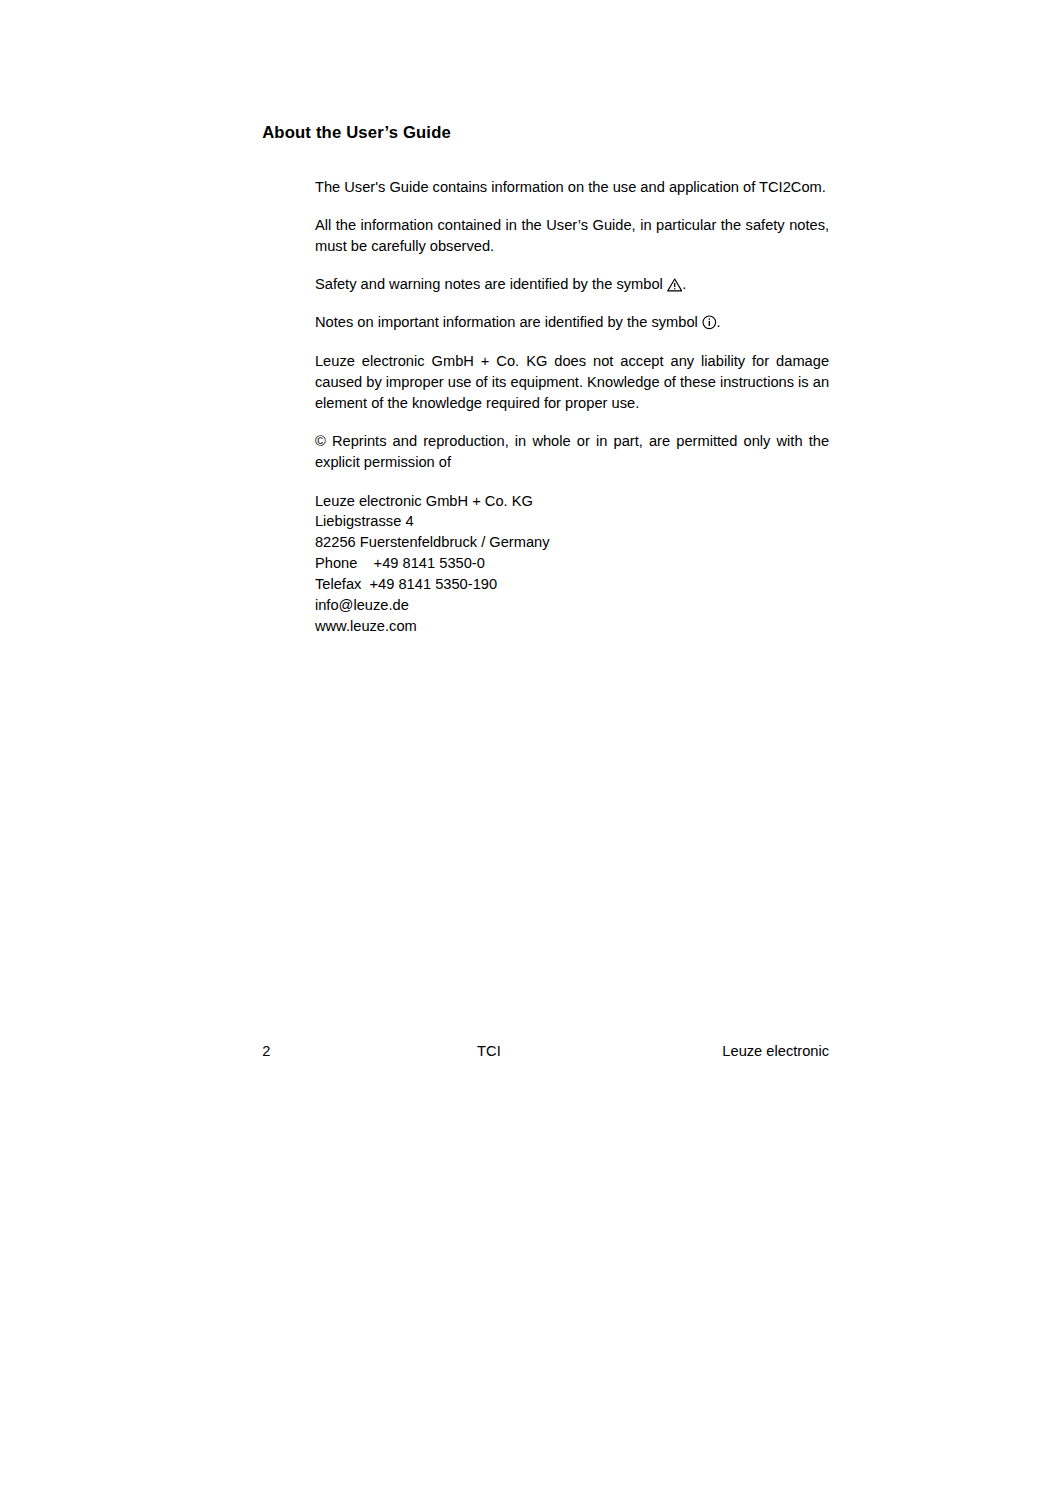About the User’s Guide
The User's Guide contains information on the use and application of TCI2Com.
All the information contained in the User’s Guide, in particular the safety notes, must be carefully observed.
Safety and warning notes are identified by the symbol .
Notes on important information are identified by the symbol .
Leuze electronic GmbH + Co. KG does not accept any liability for damage caused by improper use of its equipment. Knowledge of these instructions is an element of the knowledge required for proper use.
© Reprints and reproduction, in whole or in part, are permitted only with the explicit permission of
Leuze electronic GmbH + Co. KG Liebigstrasse 4 82256 Fuerstenfeldbruck / Germany Phone +49 8141 5350-0 Telefax +49 8141 5350-190 info@leuze.de www.leuze.com
2
TCI
Leuze electronic